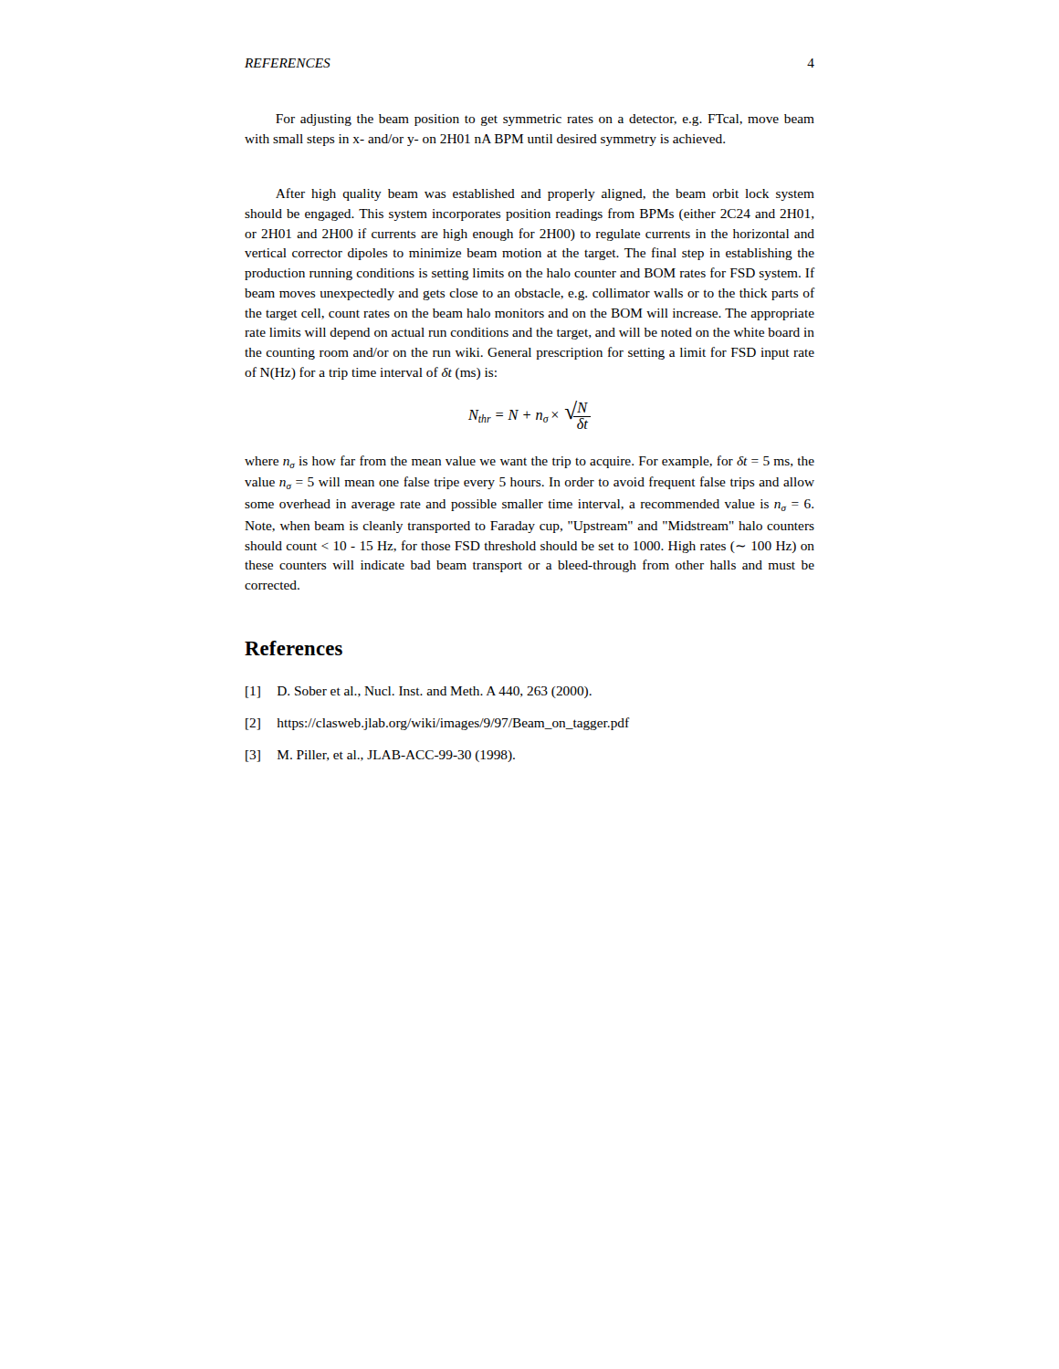REFERENCES 4
For adjusting the beam position to get symmetric rates on a detector, e.g. FTcal, move beam with small steps in x- and/or y- on 2H01 nA BPM until desired symmetry is achieved.
After high quality beam was established and properly aligned, the beam orbit lock system should be engaged. This system incorporates position readings from BPMs (either 2C24 and 2H01, or 2H01 and 2H00 if currents are high enough for 2H00) to regulate currents in the horizontal and vertical corrector dipoles to minimize beam motion at the target. The final step in establishing the production running conditions is setting limits on the halo counter and BOM rates for FSD system. If beam moves unexpectedly and gets close to an obstacle, e.g. collimator walls or to the thick parts of the target cell, count rates on the beam halo monitors and on the BOM will increase. The appropriate rate limits will depend on actual run conditions and the target, and will be noted on the white board in the counting room and/or on the run wiki. General prescription for setting a limit for FSD input rate of N(Hz) for a trip time interval of δt (ms) is:
Nthr = N + nσ×Nδt
where nσ is how far from the mean value we want the trip to acquire. For example, for δt = 5 ms, the value nσ = 5 will mean one false tripe every 5 hours. In order to avoid frequent false trips and allow some overhead in average rate and possible smaller time interval, a recommended value is nσ = 6. Note, when beam is cleanly transported to Faraday cup, "Upstream" and "Midstream" halo counters should count < 10 - 15 Hz, for those FSD threshold should be set to 1000. High rates (∼ 100 Hz) on these counters will indicate bad beam transport or a bleed-through from other halls and must be corrected.
References
[1] D. Sober et al., Nucl. Inst. and Meth. A 440, 263 (2000).
[2] https://clasweb.jlab.org/wiki/images/9/97/Beam_on_tagger.pdf
[3] M. Piller, et al., JLAB-ACC-99-30 (1998).